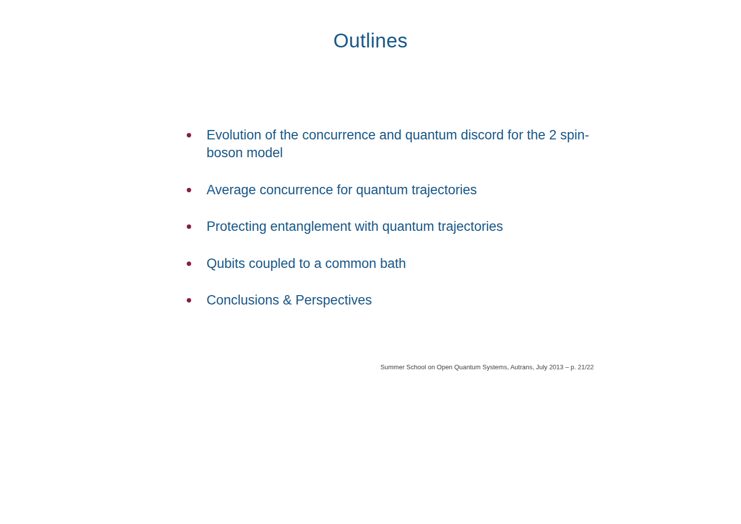Outlines
Evolution of the concurrence and quantum discord for the 2 spin-boson model
Average concurrence for quantum trajectories
Protecting entanglement with quantum trajectories
Qubits coupled to a common bath
Conclusions & Perspectives
Summer School on Open Quantum Systems, Autrans, July 2013 – p. 21/22